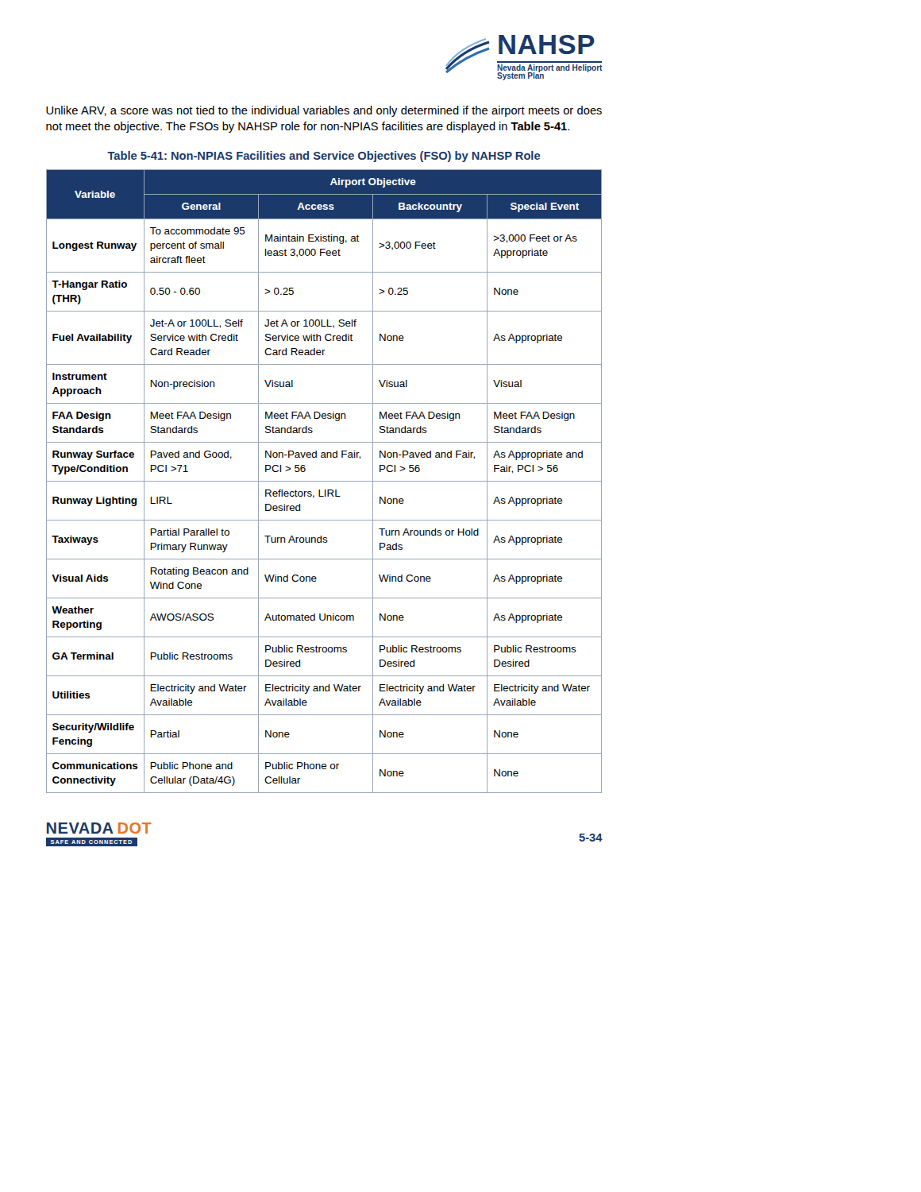NAHSP
Nevada Airport and Heliport System Plan
Unlike ARV, a score was not tied to the individual variables and only determined if the airport meets or does not meet the objective. The FSOs by NAHSP role for non-NPIAS facilities are displayed in Table 5-41.
Table 5-41: Non-NPIAS Facilities and Service Objectives (FSO) by NAHSP Role
| Variable | Airport Objective |
| --- | --- |
| General | Access | Backcountry | Special Event |
| Longest Runway | To accommodate 95 percent of small aircraft fleet | Maintain Existing, at least 3,000 Feet | >3,000 Feet | >3,000 Feet or As Appropriate |
| T-Hangar Ratio (THR) | 0.50 - 0.60 | > 0.25 | > 0.25 | None |
| Fuel Availability | Jet-A or 100LL, Self Service with Credit Card Reader | Jet A or 100LL, Self Service with Credit Card Reader | None | As Appropriate |
| Instrument Approach | Non-precision | Visual | Visual | Visual |
| FAA Design Standards | Meet FAA Design Standards | Meet FAA Design Standards | Meet FAA Design Standards | Meet FAA Design Standards |
| Runway Surface Type/Condition | Paved and Good, PCI >71 | Non-Paved and Fair, PCI > 56 | Non-Paved and Fair, PCI > 56 | As Appropriate and Fair, PCI > 56 |
| Runway Lighting | LIRL | Reflectors, LIRL Desired | None | As Appropriate |
| Taxiways | Partial Parallel to Primary Runway | Turn Arounds | Turn Arounds or Hold Pads | As Appropriate |
| Visual Aids | Rotating Beacon and Wind Cone | Wind Cone | Wind Cone | As Appropriate |
| Weather Reporting | AWOS/ASOS | Automated Unicom | None | As Appropriate |
| GA Terminal | Public Restrooms | Public Restrooms Desired | Public Restrooms Desired | Public Restrooms Desired |
| Utilities | Electricity and Water Available | Electricity and Water Available | Electricity and Water Available | Electricity and Water Available |
| Security/Wildlife Fencing | Partial | None | None | None |
| Communications Connectivity | Public Phone and Cellular (Data/4G) | Public Phone or Cellular | None | None |
NEVADA DOT
SAFE AND CONNECTED
5-34